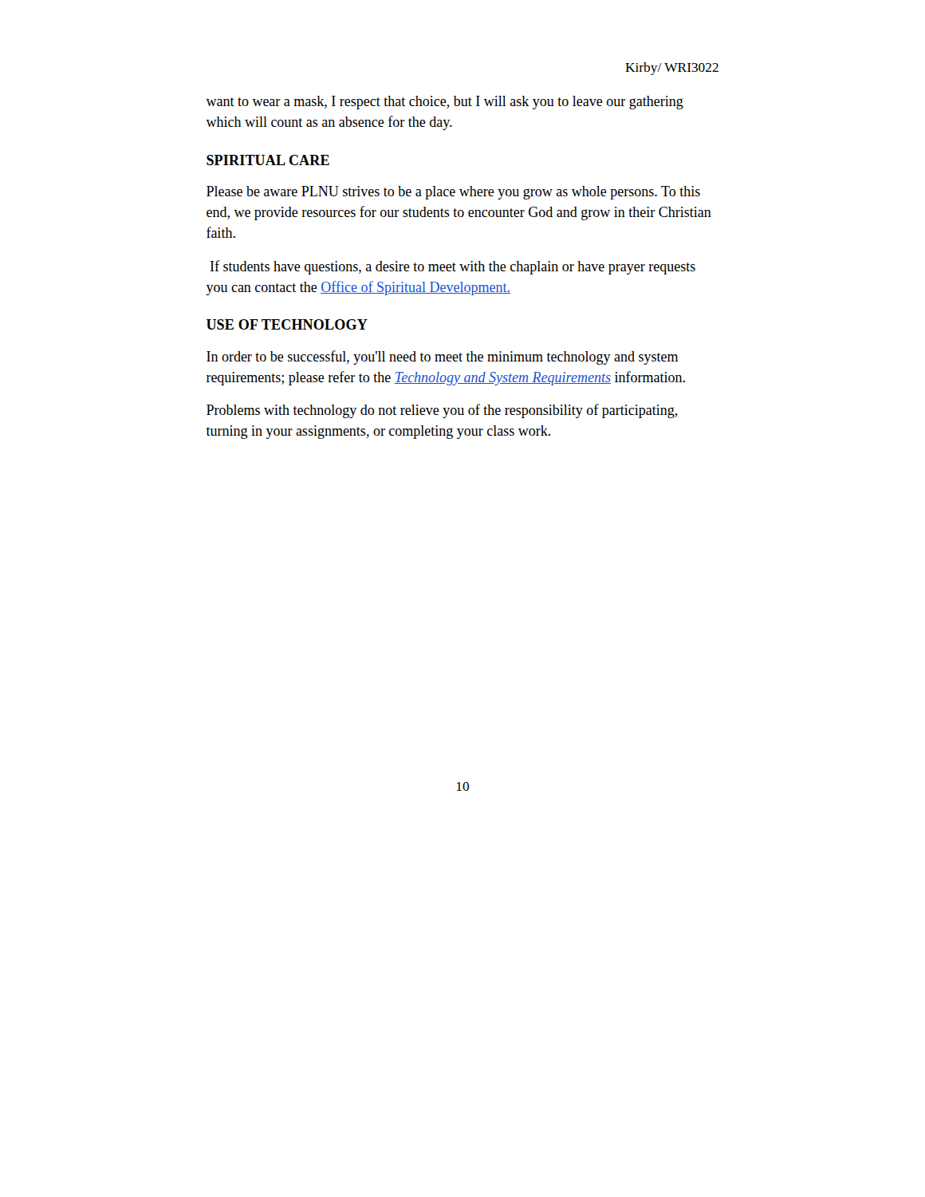Kirby/ WRI3022
want to wear a mask, I respect that choice, but I will ask you to leave our gathering which will count as an absence for the day.
SPIRITUAL CARE
Please be aware PLNU strives to be a place where you grow as whole persons. To this end, we provide resources for our students to encounter God and grow in their Christian faith.
If students have questions, a desire to meet with the chaplain or have prayer requests you can contact the Office of Spiritual Development.
USE OF TECHNOLOGY
In order to be successful, you'll need to meet the minimum technology and system requirements; please refer to the Technology and System Requirements information.
Problems with technology do not relieve you of the responsibility of participating, turning in your assignments, or completing your class work.
10